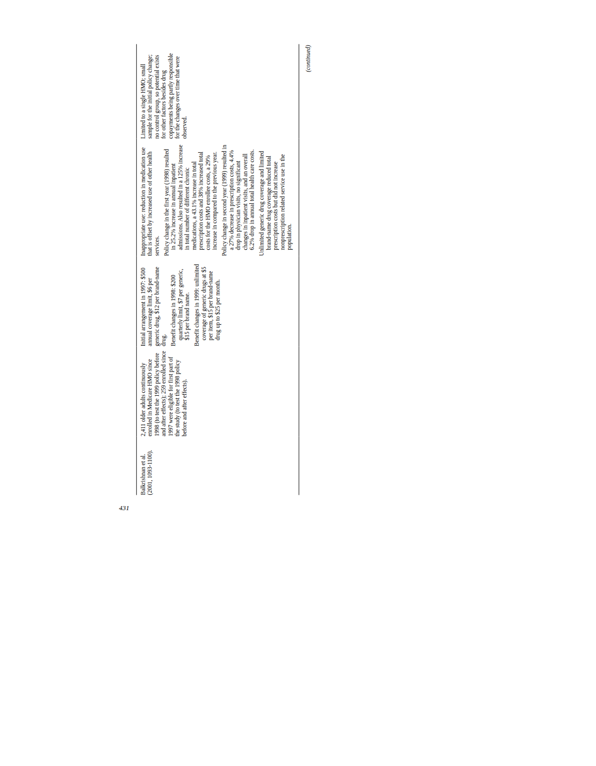| Balkrishnan et al. (2001, 1093-1100). | 2,411 older adults continuously enrolled in Medicare HMO since 1998 (to test the 1999 policy before and after effects); 259 enrolled since 1997 were eligible for first part of the study (to test the 1998 policy before and after effects). | Initial arrangement in 1997: $500 annual coverage limit, $6 per generic drug, $12 per brand-name drug. Benefit changes in 1998: $200 quarterly limit, $7 per generic, $15 per brand name. Benefit changes in 1999: unlimited coverage of generic drugs at $5 per item, $15 per brand-name drug up to $25 per month. | Inappropriate use: reduction in medication use that is offset by increased use of other health services. Policy change in the first year (1998) resulted in 25.2% increase in annual inpatient admissions. Also resulted in a 125% increase in total number of different chronic medications, a 43.1% increase in total prescription costs and 38% increased total costs for the HMO enrollee costs, a 29% increase in compared to the previous year. Policy change in second year (1999) resulted in a 27% decrease in prescription costs, 4.4% drop in physician visits, no significant changes in inpatient visits, and an overall 6.2% drop in annual total health care costs. Unlimited generic drug coverage and limited brand-name drug coverage reduced total prescription costs but did not increase nonprescription related service use in the population. | Limited to a single HMO; small sample for the initial policy change; no control group, so potential exists for other factors besides drug copayments being partly responsible for the changes over time that were observed. |
(continued)
431